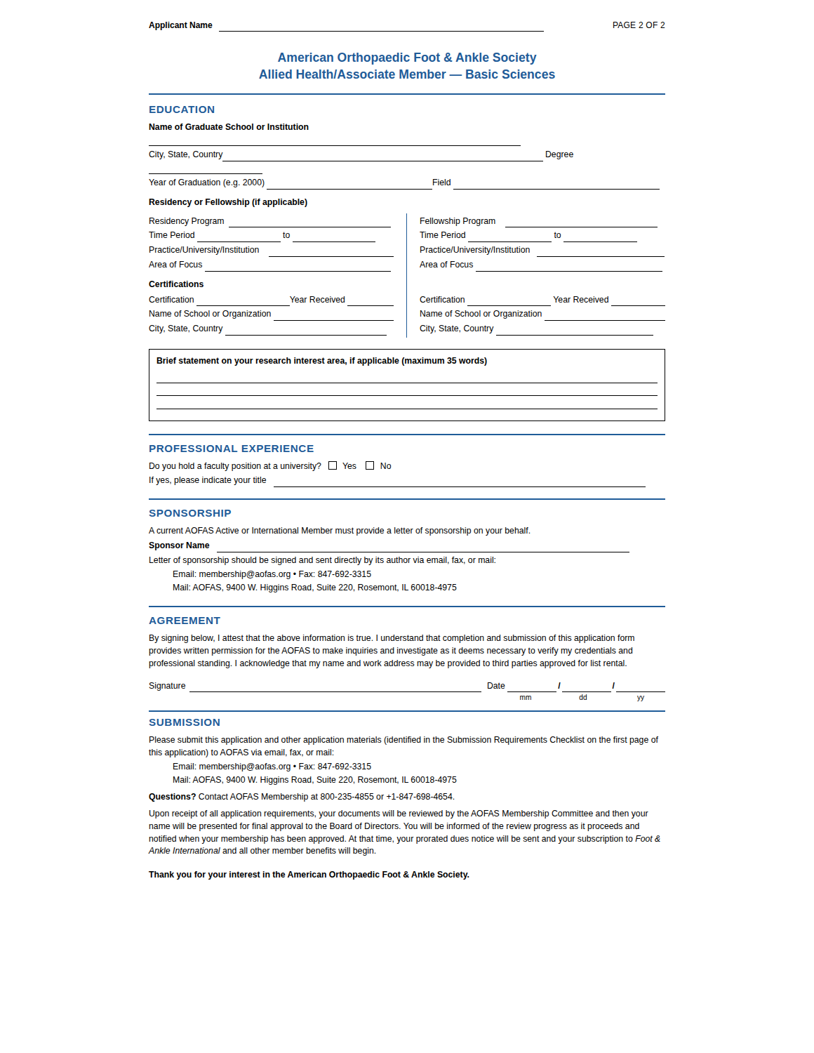Applicant Name
PAGE 2 OF 2
American Orthopaedic Foot & Ankle Society
Allied Health/Associate Member — Basic Sciences
EDUCATION
Name of Graduate School or Institution
City, State, Country Degree
Year of Graduation (e.g. 2000) Field
Residency or Fellowship (if applicable)
Residency Program
Time Period to
Practice/University/Institution
Area of Focus
Certifications
Certification Year Received
Name of School or Organization
City, State, Country
Fellowship Program
Time Period to
Practice/University/Institution
Area of Focus
Certification Year Received
Name of School or Organization
City, State, Country
Brief statement on your research interest area, if applicable (maximum 35 words)
PROFESSIONAL EXPERIENCE
Do you hold a faculty position at a university? Yes No
If yes, please indicate your title
SPONSORSHIP
A current AOFAS Active or International Member must provide a letter of sponsorship on your behalf.
Sponsor Name
Letter of sponsorship should be signed and sent directly by its author via email, fax, or mail:
Email: membership@aofas.org • Fax: 847-692-3315
Mail: AOFAS, 9400 W. Higgins Road, Suite 220, Rosemont, IL 60018-4975
AGREEMENT
By signing below, I attest that the above information is true. I understand that completion and submission of this application form provides written permission for the AOFAS to make inquiries and investigate as it deems necessary to verify my credentials and professional standing. I acknowledge that my name and work address may be provided to third parties approved for list rental.
Signature Date / /
mm dd yy
SUBMISSION
Please submit this application and other application materials (identified in the Submission Requirements Checklist on the first page of this application) to AOFAS via email, fax, or mail:
Email: membership@aofas.org • Fax: 847-692-3315
Mail: AOFAS, 9400 W. Higgins Road, Suite 220, Rosemont, IL 60018-4975
Questions? Contact AOFAS Membership at 800-235-4855 or +1-847-698-4654.
Upon receipt of all application requirements, your documents will be reviewed by the AOFAS Membership Committee and then your name will be presented for final approval to the Board of Directors. You will be informed of the review progress as it proceeds and notified when your membership has been approved. At that time, your prorated dues notice will be sent and your subscription to Foot & Ankle International and all other member benefits will begin.
Thank you for your interest in the American Orthopaedic Foot & Ankle Society.